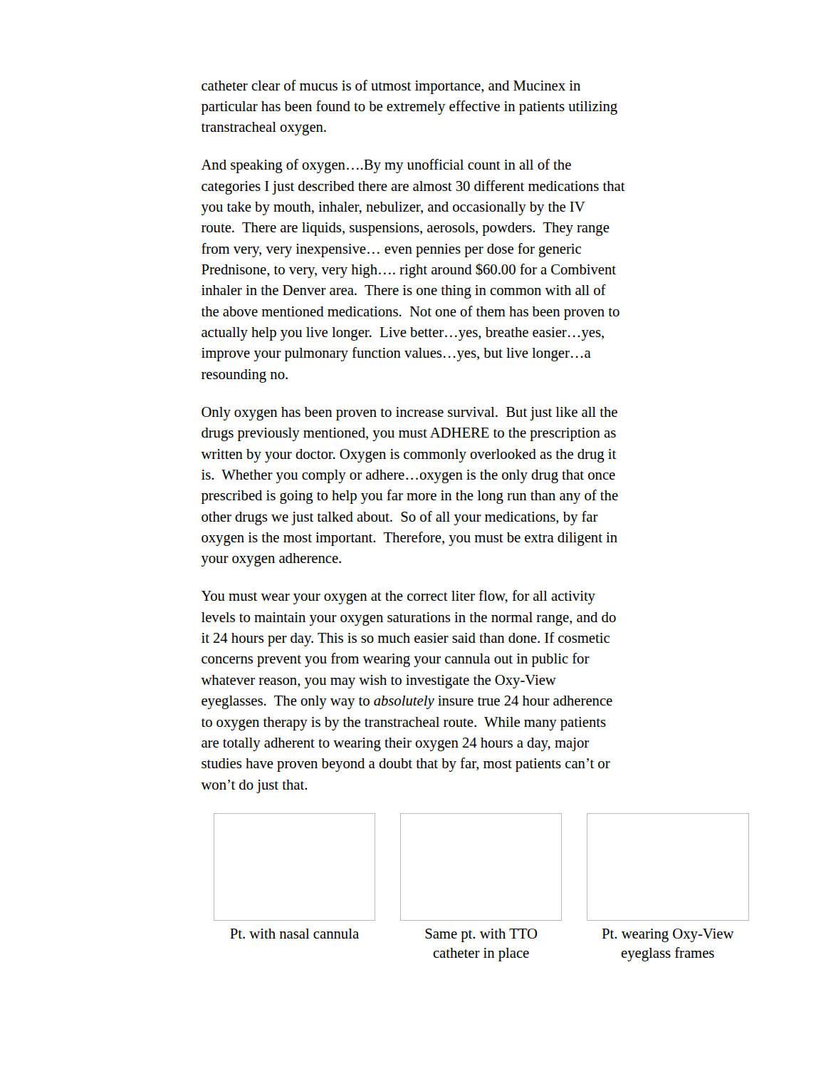catheter clear of mucus is of utmost importance, and Mucinex in particular has been found to be extremely effective in patients utilizing transtracheal oxygen.
And speaking of oxygen….By my unofficial count in all of the categories I just described there are almost 30 different medications that you take by mouth, inhaler, nebulizer, and occasionally by the IV route. There are liquids, suspensions, aerosols, powders. They range from very, very inexpensive… even pennies per dose for generic Prednisone, to very, very high…. right around $60.00 for a Combivent inhaler in the Denver area. There is one thing in common with all of the above mentioned medications. Not one of them has been proven to actually help you live longer. Live better…yes, breathe easier…yes, improve your pulmonary function values…yes, but live longer…a resounding no.
Only oxygen has been proven to increase survival. But just like all the drugs previously mentioned, you must ADHERE to the prescription as written by your doctor. Oxygen is commonly overlooked as the drug it is. Whether you comply or adhere…oxygen is the only drug that once prescribed is going to help you far more in the long run than any of the other drugs we just talked about. So of all your medications, by far oxygen is the most important. Therefore, you must be extra diligent in your oxygen adherence.
You must wear your oxygen at the correct liter flow, for all activity levels to maintain your oxygen saturations in the normal range, and do it 24 hours per day. This is so much easier said than done. If cosmetic concerns prevent you from wearing your cannula out in public for whatever reason, you may wish to investigate the Oxy-View eyeglasses. The only way to absolutely insure true 24 hour adherence to oxygen therapy is by the transtracheal route. While many patients are totally adherent to wearing their oxygen 24 hours a day, major studies have proven beyond a doubt that by far, most patients can’t or won’t do just that.
| Pt. with nasal cannula | Same pt. with TTO catheter in place | Pt. wearing Oxy-View eyeglass frames |